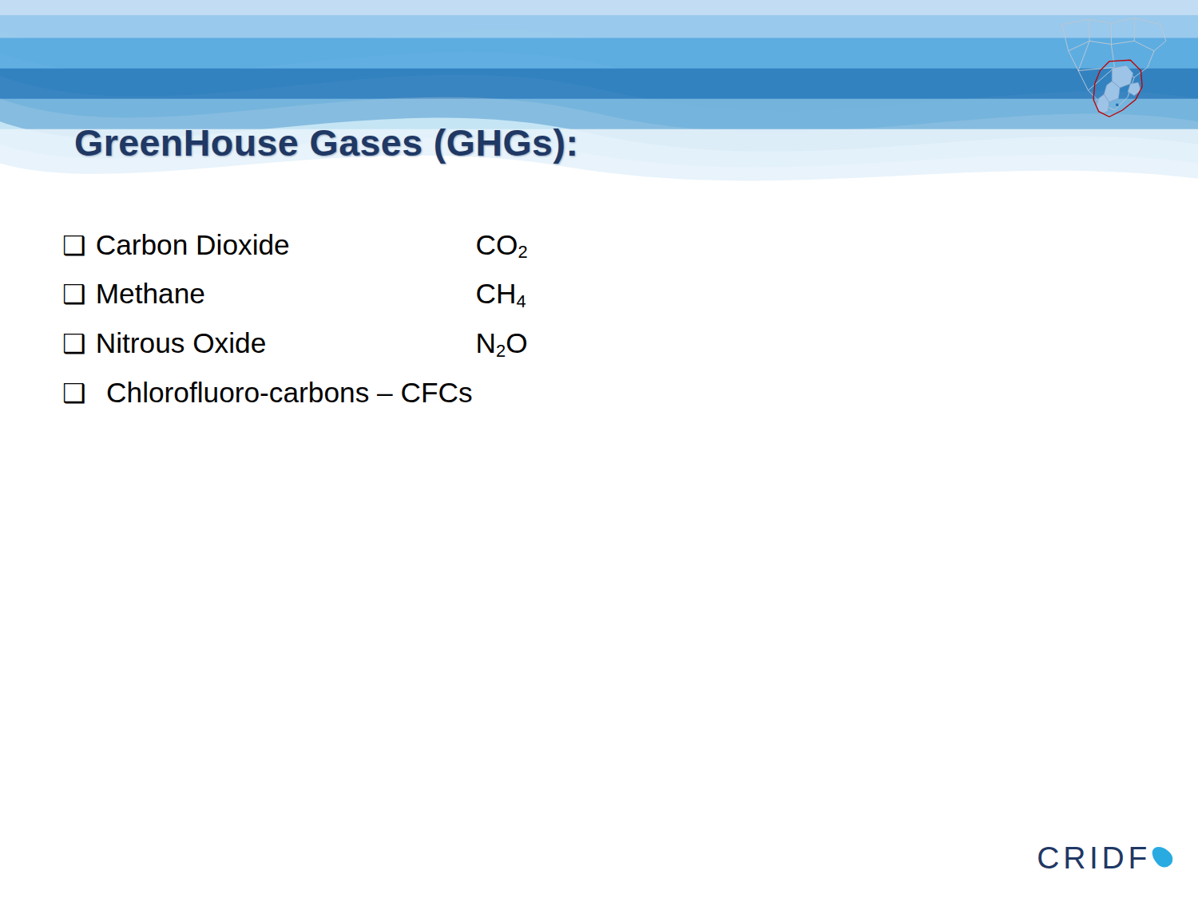GreenHouse Gases (GHGs):
Carbon Dioxide CO2
Methane CH4
Nitrous Oxide N2O
Chlorofluoro-carbons – CFCs
CRIDF